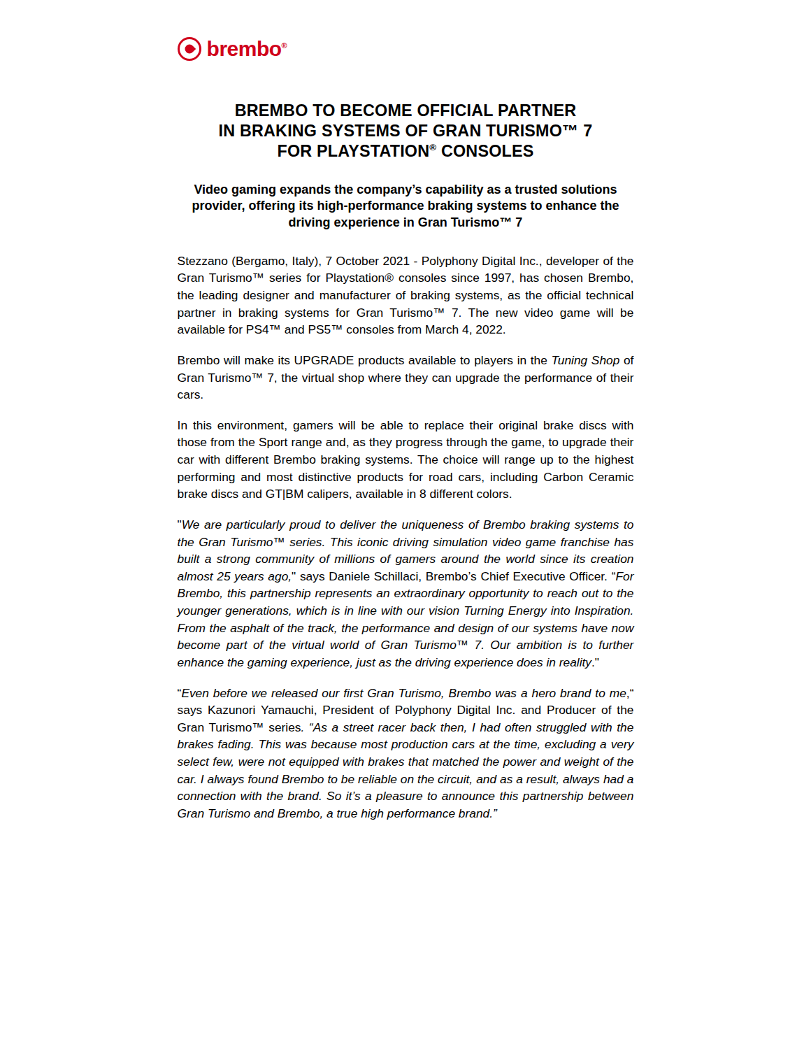brembo®
BREMBO TO BECOME OFFICIAL PARTNER
IN BRAKING SYSTEMS OF GRAN TURISMO™ 7
FOR PLAYSTATION® CONSOLES
Video gaming expands the company’s capability as a trusted solutions provider, offering its high-performance braking systems to enhance the driving experience in Gran Turismo™ 7
Stezzano (Bergamo, Italy), 7 October 2021 - Polyphony Digital Inc., developer of the Gran Turismo™ series for Playstation® consoles since 1997, has chosen Brembo, the leading designer and manufacturer of braking systems, as the official technical partner in braking systems for Gran Turismo™ 7. The new video game will be available for PS4™ and PS5™ consoles from March 4, 2022.
Brembo will make its UPGRADE products available to players in the Tuning Shop of Gran Turismo™ 7, the virtual shop where they can upgrade the performance of their cars.
In this environment, gamers will be able to replace their original brake discs with those from the Sport range and, as they progress through the game, to upgrade their car with different Brembo braking systems. The choice will range up to the highest performing and most distinctive products for road cars, including Carbon Ceramic brake discs and GT|BM calipers, available in 8 different colors.
"We are particularly proud to deliver the uniqueness of Brembo braking systems to the Gran Turismo™ series. This iconic driving simulation video game franchise has built a strong community of millions of gamers around the world since its creation almost 25 years ago," says Daniele Schillaci, Brembo’s Chief Executive Officer. “For Brembo, this partnership represents an extraordinary opportunity to reach out to the younger generations, which is in line with our vision Turning Energy into Inspiration. From the asphalt of the track, the performance and design of our systems have now become part of the virtual world of Gran Turismo™ 7. Our ambition is to further enhance the gaming experience, just as the driving experience does in reality."
“Even before we released our first Gran Turismo, Brembo was a hero brand to me,“ says Kazunori Yamauchi, President of Polyphony Digital Inc. and Producer of the Gran Turismo™ series. “As a street racer back then, I had often struggled with the brakes fading. This was because most production cars at the time, excluding a very select few, were not equipped with brakes that matched the power and weight of the car. I always found Brembo to be reliable on the circuit, and as a result, always had a connection with the brand. So it’s a pleasure to announce this partnership between Gran Turismo and Brembo, a true high performance brand.”